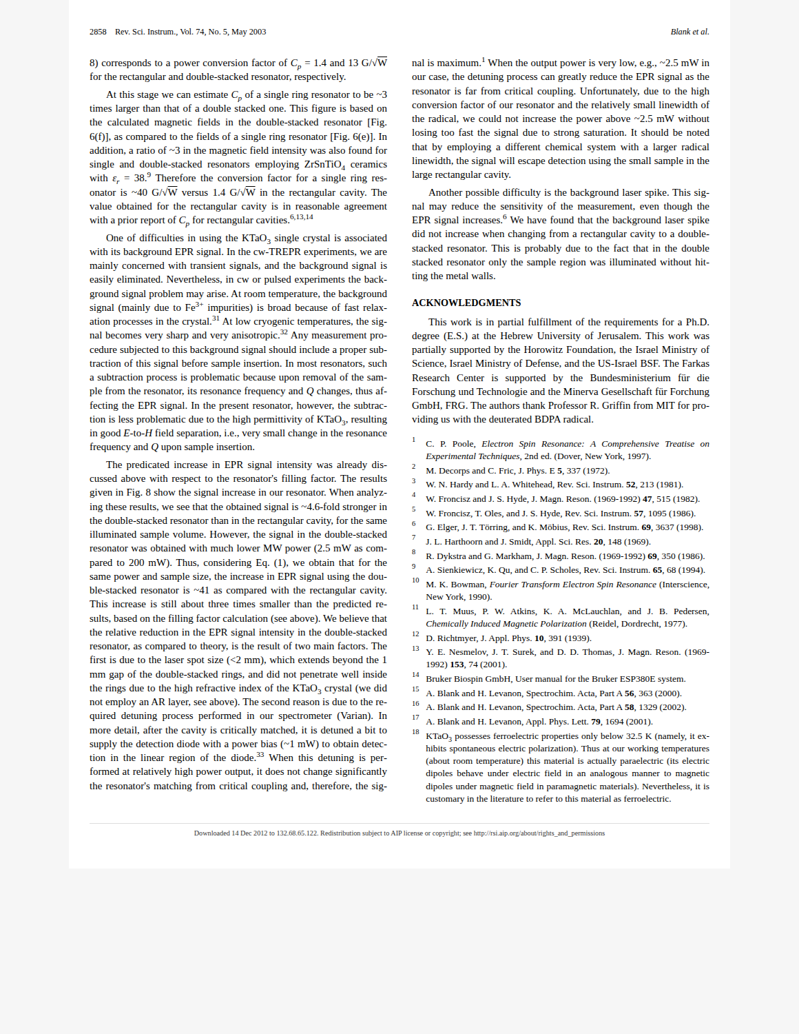2858 Rev. Sci. Instrum., Vol. 74, No. 5, May 2003
Blank et al.
8) corresponds to a power conversion factor of Cp = 1.4 and 13 G/√W for the rectangular and double-stacked resonator, respectively.
At this stage we can estimate Cp of a single ring resonator to be ~3 times larger than that of a double stacked one. This figure is based on the calculated magnetic fields in the double-stacked resonator [Fig. 6(f)], as compared to the fields of a single ring resonator [Fig. 6(e)]. In addition, a ratio of ~3 in the magnetic field intensity was also found for single and double-stacked resonators employing ZrSnTiO4 ceramics with εr = 38.9 Therefore the conversion factor for a single ring resonator is ~40 G/√W versus 1.4 G/√W in the rectangular cavity. The value obtained for the rectangular cavity is in reasonable agreement with a prior report of Cp for rectangular cavities.6,13,14
One of difficulties in using the KTaO3 single crystal is associated with its background EPR signal. In the cw-TREPR experiments, we are mainly concerned with transient signals, and the background signal is easily eliminated. Nevertheless, in cw or pulsed experiments the background signal problem may arise. At room temperature, the background signal (mainly due to Fe3+ impurities) is broad because of fast relaxation processes in the crystal.31 At low cryogenic temperatures, the signal becomes very sharp and very anisotropic.32 Any measurement procedure subjected to this background signal should include a proper subtraction of this signal before sample insertion. In most resonators, such a subtraction process is problematic because upon removal of the sample from the resonator, its resonance frequency and Q changes, thus affecting the EPR signal. In the present resonator, however, the subtraction is less problematic due to the high permittivity of KTaO3, resulting in good E-to-H field separation, i.e., very small change in the resonance frequency and Q upon sample insertion.
The predicated increase in EPR signal intensity was already discussed above with respect to the resonator's filling factor. The results given in Fig. 8 show the signal increase in our resonator. When analyzing these results, we see that the obtained signal is ~4.6-fold stronger in the double-stacked resonator than in the rectangular cavity, for the same illuminated sample volume. However, the signal in the double-stacked resonator was obtained with much lower MW power (2.5 mW as compared to 200 mW). Thus, considering Eq. (1), we obtain that for the same power and sample size, the increase in EPR signal using the double-stacked resonator is ~41 as compared with the rectangular cavity. This increase is still about three times smaller than the predicted results, based on the filling factor calculation (see above). We believe that the relative reduction in the EPR signal intensity in the double-stacked resonator, as compared to theory, is the result of two main factors. The first is due to the laser spot size (<2 mm), which extends beyond the 1 mm gap of the double-stacked rings, and did not penetrate well inside the rings due to the high refractive index of the KTaO3 crystal (we did not employ an AR layer, see above). The second reason is due to the required detuning process performed in our spectrometer (Varian). In more detail, after the cavity is critically matched, it is detuned a bit to supply the detection diode with a power bias (~1 mW) to obtain detection in the linear region of the diode.33 When this detuning is performed at relatively high power output, it does not change significantly the resonator's matching from critical coupling and, therefore, the signal is maximum.1 When the output power is very low, e.g., ~2.5 mW in our case, the detuning process can greatly reduce the EPR signal as the resonator is far from critical coupling. Unfortunately, due to the high conversion factor of our resonator and the relatively small linewidth of the radical, we could not increase the power above ~2.5 mW without losing too fast the signal due to strong saturation. It should be noted that by employing a different chemical system with a larger radical linewidth, the signal will escape detection using the small sample in the large rectangular cavity.
Another possible difficulty is the background laser spike. This signal may reduce the sensitivity of the measurement, even though the EPR signal increases.6 We have found that the background laser spike did not increase when changing from a rectangular cavity to a double-stacked resonator. This is probably due to the fact that in the double stacked resonator only the sample region was illuminated without hitting the metal walls.
Acknowledgments
This work is in partial fulfillment of the requirements for a Ph.D. degree (E.S.) at the Hebrew University of Jerusalem. This work was partially supported by the Horowitz Foundation, the Israel Ministry of Science, Israel Ministry of Defense, and the US-Israel BSF. The Farkas Research Center is supported by the Bundesministerium für die Forschung und Technologie and the Minerva Gesellschaft für Forchung GmbH, FRG. The authors thank Professor R. Griffin from MIT for providing us with the deuterated BDPA radical.
C. P. Poole, Electron Spin Resonance: A Comprehensive Treatise on Experimental Techniques, 2nd ed. (Dover, New York, 1997).
M. Decorps and C. Fric, J. Phys. E 5, 337 (1972).
W. N. Hardy and L. A. Whitehead, Rev. Sci. Instrum. 52, 213 (1981).
W. Froncisz and J. S. Hyde, J. Magn. Reson. (1969-1992) 47, 515 (1982).
W. Froncisz, T. Oles, and J. S. Hyde, Rev. Sci. Instrum. 57, 1095 (1986).
G. Elger, J. T. Törring, and K. Möbius, Rev. Sci. Instrum. 69, 3637 (1998).
J. L. Harthoorn and J. Smidt, Appl. Sci. Res. 20, 148 (1969).
R. Dykstra and G. Markham, J. Magn. Reson. (1969-1992) 69, 350 (1986).
A. Sienkiewicz, K. Qu, and C. P. Scholes, Rev. Sci. Instrum. 65, 68 (1994).
M. K. Bowman, Fourier Transform Electron Spin Resonance (Interscience, New York, 1990).
L. T. Muus, P. W. Atkins, K. A. McLauchlan, and J. B. Pedersen, Chemically Induced Magnetic Polarization (Reidel, Dordrecht, 1977).
D. Richtmyer, J. Appl. Phys. 10, 391 (1939).
Y. E. Nesmelov, J. T. Surek, and D. D. Thomas, J. Magn. Reson. (1969-1992) 153, 74 (2001).
Bruker Biospin GmbH, User manual for the Bruker ESP380E system.
A. Blank and H. Levanon, Spectrochim. Acta, Part A 56, 363 (2000).
A. Blank and H. Levanon, Spectrochim. Acta, Part A 58, 1329 (2002).
A. Blank and H. Levanon, Appl. Phys. Lett. 79, 1694 (2001).
KTaO3 possesses ferroelectric properties only below 32.5 K (namely, it exhibits spontaneous electric polarization). Thus at our working temperatures (about room temperature) this material is actually paraelectric (its electric dipoles behave under electric field in an analogous manner to magnetic dipoles under magnetic field in paramagnetic materials). Nevertheless, it is customary in the literature to refer to this material as ferroelectric.
Downloaded 14 Dec 2012 to 132.68.65.122. Redistribution subject to AIP license or copyright; see http://rsi.aip.org/about/rights_and_permissions